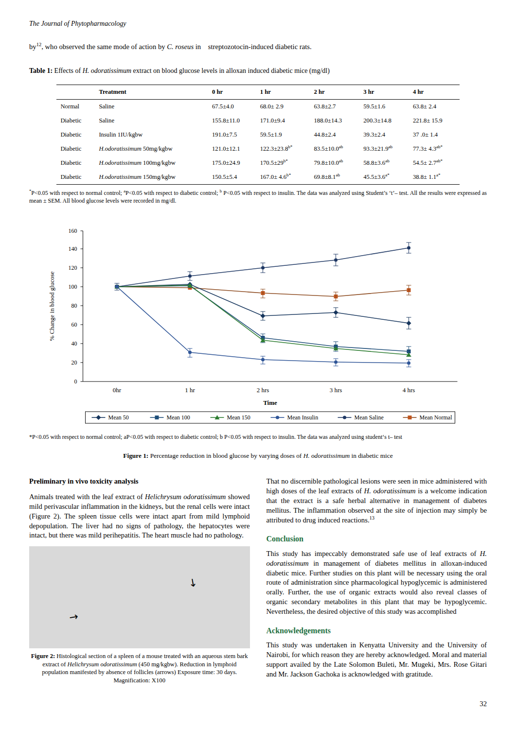The Journal of Phytopharmacology
by12, who observed the same mode of action by C. roseus in streptozotocin-induced diabetic rats.
Table 1: Effects of H. odoratissimum extract on blood glucose levels in alloxan induced diabetic mice (mg/dl)
| | Treatment | 0 hr | 1 hr | 2 hr | 3 hr | 4 hr |
| --- | --- | --- | --- | --- | --- | --- |
| Normal | Saline | 67.5±4.0 | 68.0± 2.9 | 63.8±2.7 | 59.5±1.6 | 63.8± 2.4 |
| Diabetic | Saline | 155.8±11.0 | 171.0±9.4 | 188.0±14.3 | 200.3±14.8 | 221.8± 15.9 |
| Diabetic | Insulin 1IU/kgbw | 191.0±7.5 | 59.5±1.9 | 44.8±2.4 | 39.3±2.4 | 37 .0± 1.4 |
| Diabetic | H.odoratissimum 50mg/kgbw | 121.0±12.1 | 122.3±23.8 b* | 83.5±10.0 ab | 93.3±21.9 ab | 77.3± 4.3 ab* |
| Diabetic | H.odoratissimum 100mg/kgbw | 175.0±24.9 | 170.5±29 b* | 79.8±10.0 ab | 58.8±3.6 ab | 54.5± 2.7 ab* |
| Diabetic | H.odoratissimum 150mg/kgbw | 150.5±5.4 | 167.0± 4.6 b* | 69.8±8.1 ab | 45.5±3.6 a* | 38.8± 1.1 a* |
*P<0.05 with respect to normal control; aP<0.05 with respect to diabetic control; b P<0.05 with respect to insulin. The data was analyzed using Student’s ‘t’– test. All the results were expressed as mean ± SEM. All blood glucose levels were recorded in mg/dl.
0 20 40 60 80 100 120 140 160 % Change in blood glucose 0hr 1 hr 2 hrs 3 hrs 4 hrs Time Mean 50 Mean 100 Mean 150 Mean Insulin Mean Saline Mean Normal
*P<0.05 with respect to normal control; aP<0.05 with respect to diabetic control; b P<0.05 with respect to insulin. The data was analyzed using student‘s t– test
Figure 1: Percentage reduction in blood glucose by varying doses of H. odoratissimum in diabetic mice
Preliminary in vivo toxicity analysis
Animals treated with the leaf extract of Helichrysum odoratissimum showed mild perivascular inflammation in the kidneys, but the renal cells were intact (Figure 2). The spleen tissue cells were intact apart from mild lymphoid depopulation. The liver had no signs of pathology, the hepatocytes were intact, but there was mild perihepatitis. The heart muscle had no pathology.
↗ ↘
Figure 2: Histological section of a spleen of a mouse treated with an aqueous stem bark extract of Helichrysum odoratissimum (450 mg/kgbw). Reduction in lymphoid population manifested by absence of follicles (arrows) Exposure time: 30 days. Magnification: X100
That no discernible pathological lesions were seen in mice administered with high doses of the leaf extracts of H. odoratissimum is a welcome indication that the extract is a safe herbal alternative in management of diabetes mellitus. The inflammation observed at the site of injection may simply be attributed to drug induced reactions.13
Conclusion
This study has impeccably demonstrated safe use of leaf extracts of H. odoratissimum in management of diabetes mellitus in alloxan-induced diabetic mice. Further studies on this plant will be necessary using the oral route of administration since pharmacological hypoglycemic is administered orally. Further, the use of organic extracts would also reveal classes of organic secondary metabolites in this plant that may be hypoglycemic. Nevertheless, the desired objective of this study was accomplished
Acknowledgements
This study was undertaken in Kenyatta University and the University of Nairobi, for which reason they are hereby acknowledged. Moral and material support availed by the Late Solomon Buleti, Mr. Mugeki, Mrs. Rose Gitari and Mr. Jackson Gachoka is acknowledged with gratitude.
32